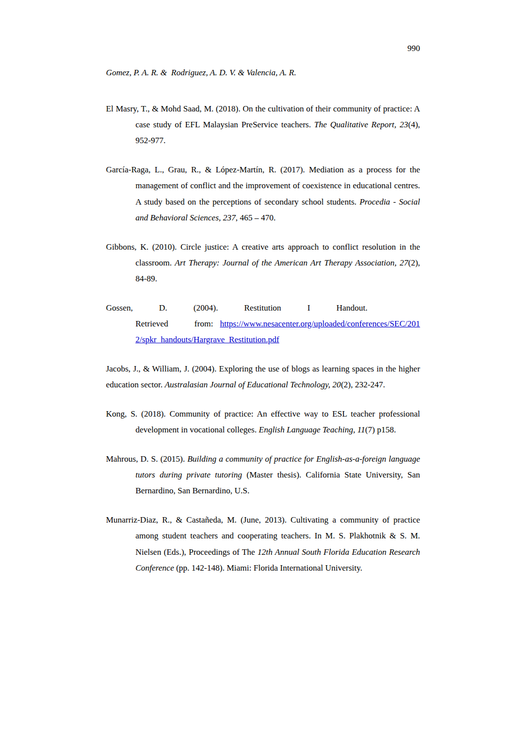990
Gomez, P. A. R. & Rodriguez, A. D. V. & Valencia, A. R.
El Masry, T., & Mohd Saad, M. (2018). On the cultivation of their community of practice: A case study of EFL Malaysian PreService teachers. The Qualitative Report, 23(4), 952-977.
García-Raga, L., Grau, R., & López-Martín, R. (2017). Mediation as a process for the management of conflict and the improvement of coexistence in educational centres. A study based on the perceptions of secondary school students. Procedia - Social and Behavioral Sciences, 237, 465 – 470.
Gibbons, K. (2010). Circle justice: A creative arts approach to conflict resolution in the classroom. Art Therapy: Journal of the American Art Therapy Association, 27(2), 84-89.
Gossen, D. (2004). Restitution I Handout. Retrieved from: https://www.nesacenter.org/uploaded/conferences/SEC/2012/spkr_handouts/Hargrave_Restitution.pdf
Jacobs, J., & William, J. (2004). Exploring the use of blogs as learning spaces in the higher education sector. Australasian Journal of Educational Technology, 20(2), 232-247.
Kong, S. (2018). Community of practice: An effective way to ESL teacher professional development in vocational colleges. English Language Teaching, 11(7) p158.
Mahrous, D. S. (2015). Building a community of practice for English-as-a-foreign language tutors during private tutoring (Master thesis). California State University, San Bernardino, San Bernardino, U.S.
Munarriz-Diaz, R., & Castañeda, M. (June, 2013). Cultivating a community of practice among student teachers and cooperating teachers. In M. S. Plakhotnik & S. M. Nielsen (Eds.), Proceedings of The 12th Annual South Florida Education Research Conference (pp. 142-148). Miami: Florida International University.